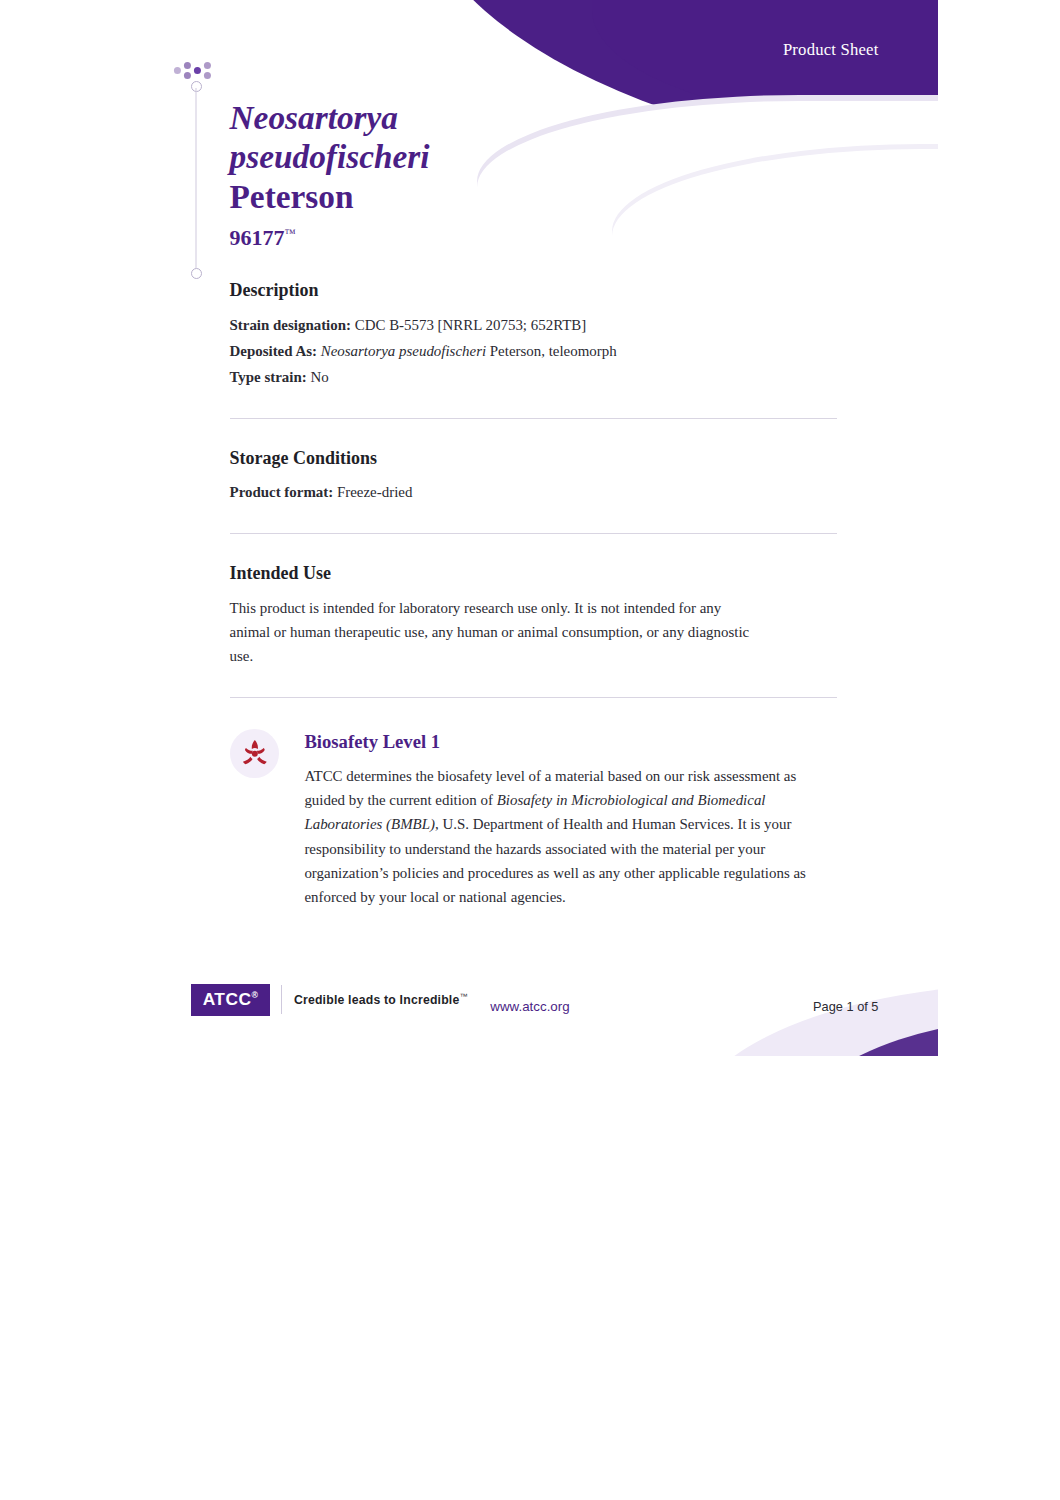Product Sheet
Neosartorya pseudofischeri Peterson
96177™
Description
Strain designation: CDC B-5573 [NRRL 20753; 652RTB]
Deposited As: Neosartorya pseudofischeri Peterson, teleomorph
Type strain: No
Storage Conditions
Product format: Freeze-dried
Intended Use
This product is intended for laboratory research use only. It is not intended for any animal or human therapeutic use, any human or animal consumption, or any diagnostic use.
Biosafety Level 1
ATCC determines the biosafety level of a material based on our risk assessment as guided by the current edition of Biosafety in Microbiological and Biomedical Laboratories (BMBL), U.S. Department of Health and Human Services. It is your responsibility to understand the hazards associated with the material per your organization’s policies and procedures as well as any other applicable regulations as enforced by your local or national agencies.
ATCC® Credible leads to Incredible™
www.atcc.org
Page 1 of 5